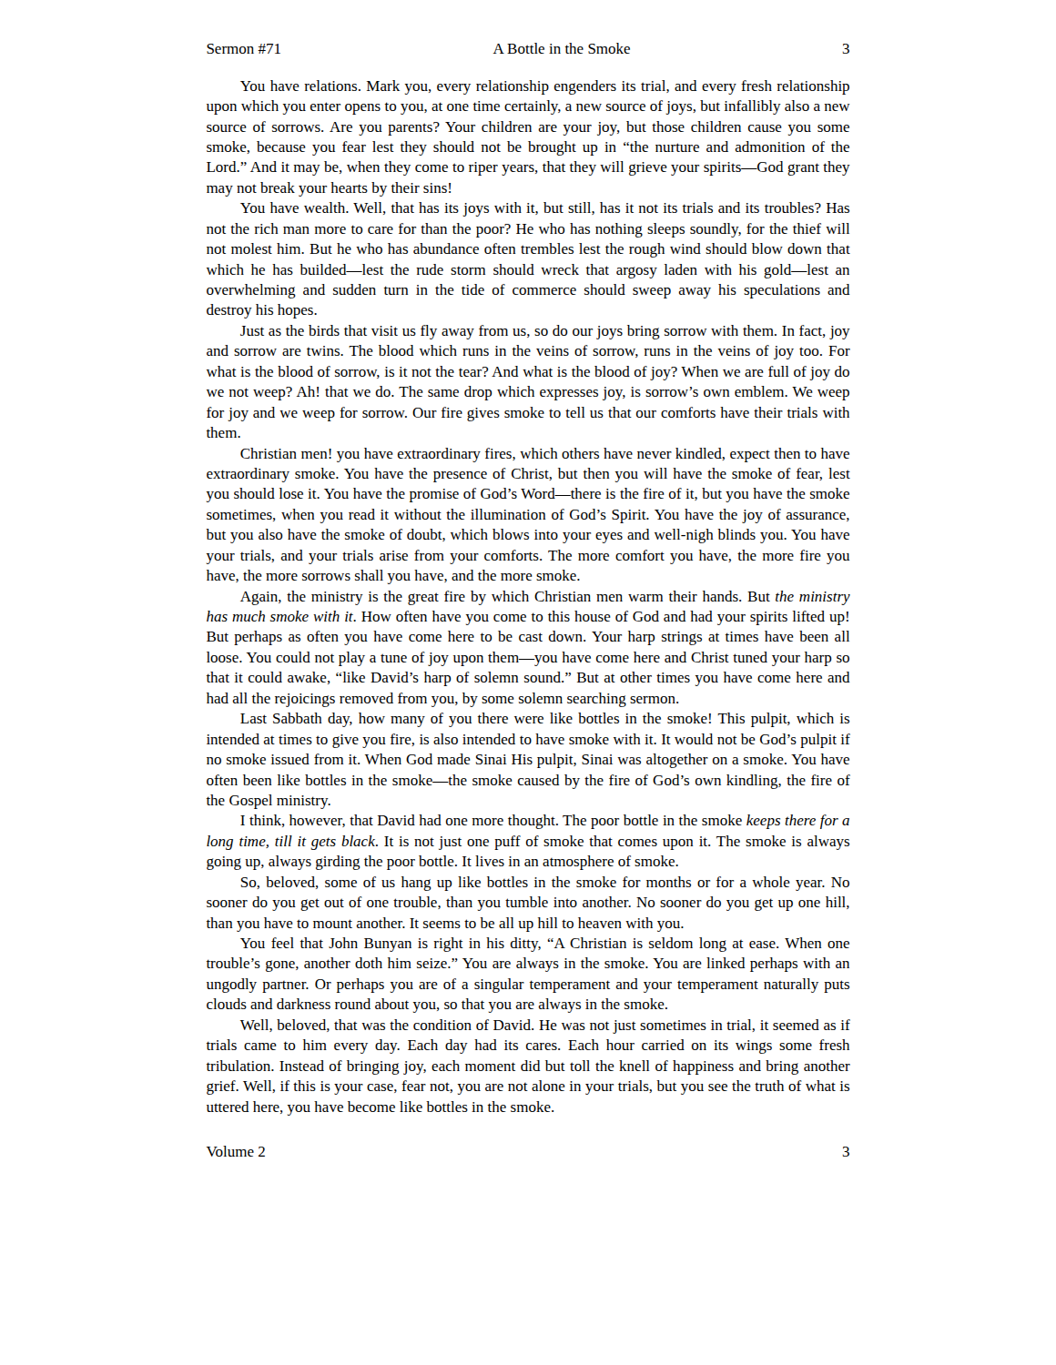Sermon #71 A Bottle in the Smoke 3
You have relations. Mark you, every relationship engenders its trial, and every fresh relationship upon which you enter opens to you, at one time certainly, a new source of joys, but infallibly also a new source of sorrows. Are you parents? Your children are your joy, but those children cause you some smoke, because you fear lest they should not be brought up in “the nurture and admonition of the Lord.” And it may be, when they come to riper years, that they will grieve your spirits—God grant they may not break your hearts by their sins!
You have wealth. Well, that has its joys with it, but still, has it not its trials and its troubles? Has not the rich man more to care for than the poor? He who has nothing sleeps soundly, for the thief will not molest him. But he who has abundance often trembles lest the rough wind should blow down that which he has builded—lest the rude storm should wreck that argosy laden with his gold—lest an overwhelming and sudden turn in the tide of commerce should sweep away his speculations and destroy his hopes.
Just as the birds that visit us fly away from us, so do our joys bring sorrow with them. In fact, joy and sorrow are twins. The blood which runs in the veins of sorrow, runs in the veins of joy too. For what is the blood of sorrow, is it not the tear? And what is the blood of joy? When we are full of joy do we not weep? Ah! that we do. The same drop which expresses joy, is sorrow’s own emblem. We weep for joy and we weep for sorrow. Our fire gives smoke to tell us that our comforts have their trials with them.
Christian men! you have extraordinary fires, which others have never kindled, expect then to have extraordinary smoke. You have the presence of Christ, but then you will have the smoke of fear, lest you should lose it. You have the promise of God’s Word—there is the fire of it, but you have the smoke sometimes, when you read it without the illumination of God’s Spirit. You have the joy of assurance, but you also have the smoke of doubt, which blows into your eyes and well-nigh blinds you. You have your trials, and your trials arise from your comforts. The more comfort you have, the more fire you have, the more sorrows shall you have, and the more smoke.
Again, the ministry is the great fire by which Christian men warm their hands. But the ministry has much smoke with it. How often have you come to this house of God and had your spirits lifted up! But perhaps as often you have come here to be cast down. Your harp strings at times have been all loose. You could not play a tune of joy upon them—you have come here and Christ tuned your harp so that it could awake, “like David’s harp of solemn sound.” But at other times you have come here and had all the rejoicings removed from you, by some solemn searching sermon.
Last Sabbath day, how many of you there were like bottles in the smoke! This pulpit, which is intended at times to give you fire, is also intended to have smoke with it. It would not be God’s pulpit if no smoke issued from it. When God made Sinai His pulpit, Sinai was altogether on a smoke. You have often been like bottles in the smoke—the smoke caused by the fire of God’s own kindling, the fire of the Gospel ministry.
I think, however, that David had one more thought. The poor bottle in the smoke keeps there for a long time, till it gets black. It is not just one puff of smoke that comes upon it. The smoke is always going up, always girding the poor bottle. It lives in an atmosphere of smoke.
So, beloved, some of us hang up like bottles in the smoke for months or for a whole year. No sooner do you get out of one trouble, than you tumble into another. No sooner do you get up one hill, than you have to mount another. It seems to be all up hill to heaven with you.
You feel that John Bunyan is right in his ditty, “A Christian is seldom long at ease. When one trouble’s gone, another doth him seize.” You are always in the smoke. You are linked perhaps with an ungodly partner. Or perhaps you are of a singular temperament and your temperament naturally puts clouds and darkness round about you, so that you are always in the smoke.
Well, beloved, that was the condition of David. He was not just sometimes in trial, it seemed as if trials came to him every day. Each day had its cares. Each hour carried on its wings some fresh tribulation. Instead of bringing joy, each moment did but toll the knell of happiness and bring another grief. Well, if this is your case, fear not, you are not alone in your trials, but you see the truth of what is uttered here, you have become like bottles in the smoke.
Volume 2 3